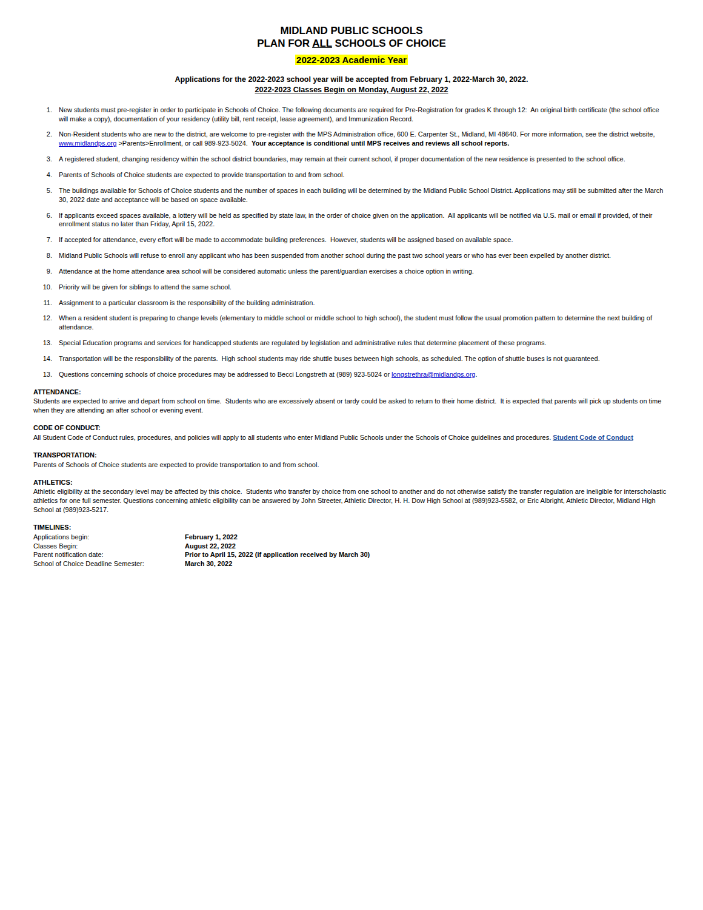MIDLAND PUBLIC SCHOOLS
PLAN FOR ALL SCHOOLS OF CHOICE
2022-2023 Academic Year
Applications for the 2022-2023 school year will be accepted from February 1, 2022-March 30, 2022.
2022-2023 Classes Begin on Monday, August 22, 2022
New students must pre-register in order to participate in Schools of Choice. The following documents are required for Pre-Registration for grades K through 12: An original birth certificate (the school office will make a copy), documentation of your residency (utility bill, rent receipt, lease agreement), and Immunization Record.
Non-Resident students who are new to the district, are welcome to pre-register with the MPS Administration office, 600 E. Carpenter St., Midland, MI 48640. For more information, see the district website, www.midlandps.org >Parents>Enrollment, or call 989-923-5024. Your acceptance is conditional until MPS receives and reviews all school reports.
A registered student, changing residency within the school district boundaries, may remain at their current school, if proper documentation of the new residence is presented to the school office.
Parents of Schools of Choice students are expected to provide transportation to and from school.
The buildings available for Schools of Choice students and the number of spaces in each building will be determined by the Midland Public School District. Applications may still be submitted after the March 30, 2022 date and acceptance will be based on space available.
If applicants exceed spaces available, a lottery will be held as specified by state law, in the order of choice given on the application. All applicants will be notified via U.S. mail or email if provided, of their enrollment status no later than Friday, April 15, 2022.
If accepted for attendance, every effort will be made to accommodate building preferences. However, students will be assigned based on available space.
Midland Public Schools will refuse to enroll any applicant who has been suspended from another school during the past two school years or who has ever been expelled by another district.
Attendance at the home attendance area school will be considered automatic unless the parent/guardian exercises a choice option in writing.
Priority will be given for siblings to attend the same school.
Assignment to a particular classroom is the responsibility of the building administration.
When a resident student is preparing to change levels (elementary to middle school or middle school to high school), the student must follow the usual promotion pattern to determine the next building of attendance.
Special Education programs and services for handicapped students are regulated by legislation and administrative rules that determine placement of these programs.
Transportation will be the responsibility of the parents. High school students may ride shuttle buses between high schools, as scheduled. The option of shuttle buses is not guaranteed.
Questions concerning schools of choice procedures may be addressed to Becci Longstreth at (989) 923-5024 or longstrethra@midlandps.org.
ATTENDANCE:
Students are expected to arrive and depart from school on time. Students who are excessively absent or tardy could be asked to return to their home district. It is expected that parents will pick up students on time when they are attending an after school or evening event.
CODE OF CONDUCT:
All Student Code of Conduct rules, procedures, and policies will apply to all students who enter Midland Public Schools under the Schools of Choice guidelines and procedures. Student Code of Conduct
TRANSPORTATION:
Parents of Schools of Choice students are expected to provide transportation to and from school.
ATHLETICS:
Athletic eligibility at the secondary level may be affected by this choice. Students who transfer by choice from one school to another and do not otherwise satisfy the transfer regulation are ineligible for interscholastic athletics for one full semester. Questions concerning athletic eligibility can be answered by John Streeter, Athletic Director, H. H. Dow High School at (989)923-5582, or Eric Albright, Athletic Director, Midland High School at (989)923-5217.
TIMELINES:
| Applications begin: | February 1, 2022 |
| Classes Begin: | August 22, 2022 |
| Parent notification date: | Prior to April 15, 2022 (if application received by March 30) |
| School of Choice Deadline Semester: | March 30, 2022 |